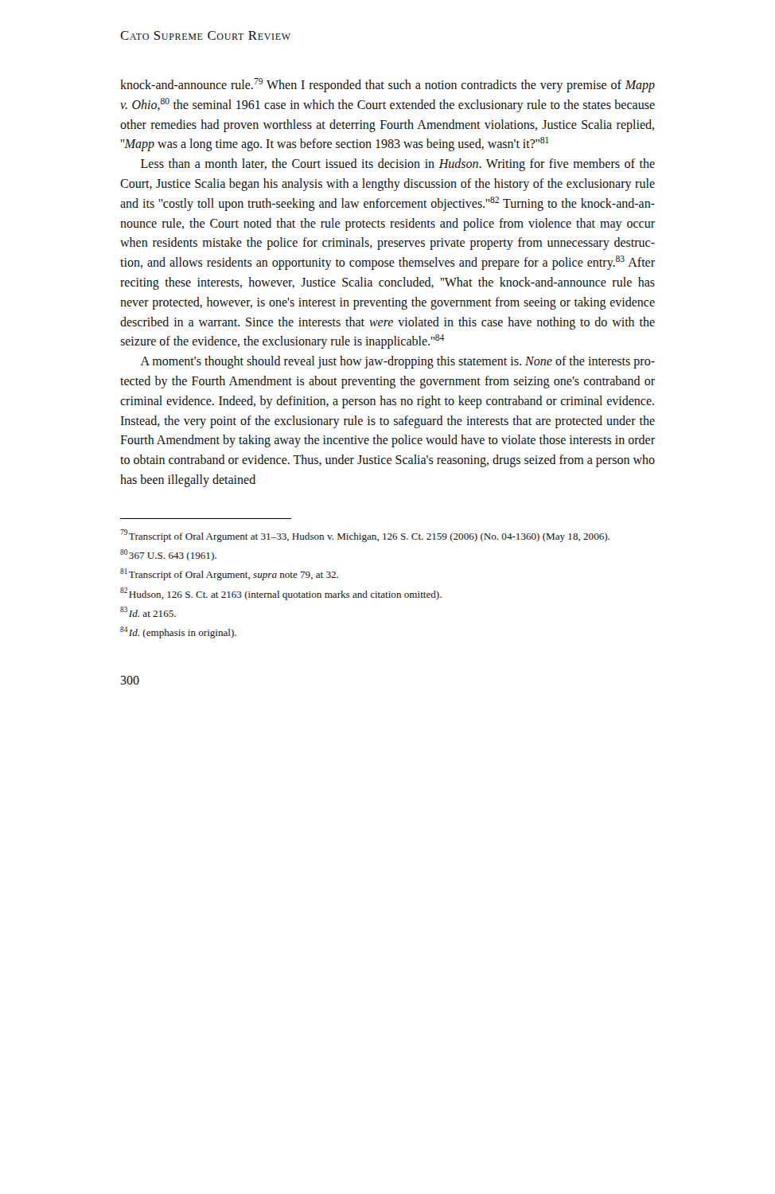Cato Supreme Court Review
knock-and-announce rule.79 When I responded that such a notion contradicts the very premise of Mapp v. Ohio,80 the seminal 1961 case in which the Court extended the exclusionary rule to the states because other remedies had proven worthless at deterring Fourth Amendment violations, Justice Scalia replied, ''Mapp was a long time ago. It was before section 1983 was being used, wasn't it?''81
Less than a month later, the Court issued its decision in Hudson. Writing for five members of the Court, Justice Scalia began his analysis with a lengthy discussion of the history of the exclusionary rule and its ''costly toll upon truth-seeking and law enforcement objectives.''82 Turning to the knock-and-announce rule, the Court noted that the rule protects residents and police from violence that may occur when residents mistake the police for criminals, preserves private property from unnecessary destruction, and allows residents an opportunity to compose themselves and prepare for a police entry.83 After reciting these interests, however, Justice Scalia concluded, ''What the knock-and-announce rule has never protected, however, is one's interest in preventing the government from seeing or taking evidence described in a warrant. Since the interests that were violated in this case have nothing to do with the seizure of the evidence, the exclusionary rule is inapplicable.''84
A moment's thought should reveal just how jaw-dropping this statement is. None of the interests protected by the Fourth Amendment is about preventing the government from seizing one's contraband or criminal evidence. Indeed, by definition, a person has no right to keep contraband or criminal evidence. Instead, the very point of the exclusionary rule is to safeguard the interests that are protected under the Fourth Amendment by taking away the incentive the police would have to violate those interests in order to obtain contraband or evidence. Thus, under Justice Scalia's reasoning, drugs seized from a person who has been illegally detained
79Transcript of Oral Argument at 31–33, Hudson v. Michigan, 126 S. Ct. 2159 (2006) (No. 04-1360) (May 18, 2006).
80367 U.S. 643 (1961).
81Transcript of Oral Argument, supra note 79, at 32.
82Hudson, 126 S. Ct. at 2163 (internal quotation marks and citation omitted).
83Id. at 2165.
84Id. (emphasis in original).
300